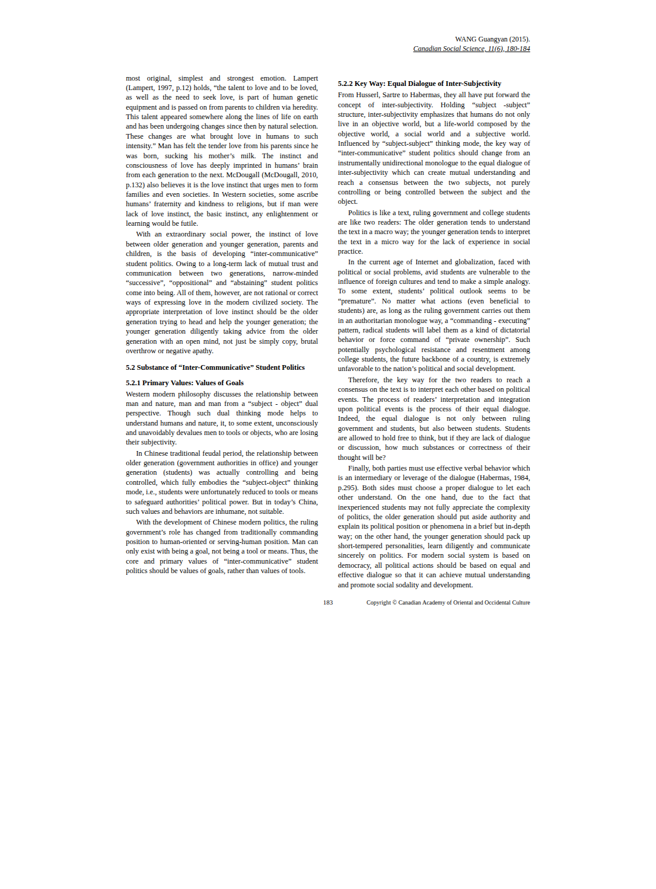WANG Guangyan (2015).
Canadian Social Science, 11(6), 180-184
most original, simplest and strongest emotion. Lampert (Lampert, 1997, p.12) holds, “the talent to love and to be loved, as well as the need to seek love, is part of human genetic equipment and is passed on from parents to children via heredity. This talent appeared somewhere along the lines of life on earth and has been undergoing changes since then by natural selection. These changes are what brought love in humans to such intensity.” Man has felt the tender love from his parents since he was born, sucking his mother’s milk. The instinct and consciousness of love has deeply imprinted in humans’ brain from each generation to the next. McDougall (McDougall, 2010, p.132) also believes it is the love instinct that urges men to form families and even societies. In Western societies, some ascribe humans’ fraternity and kindness to religions, but if man were lack of love instinct, the basic instinct, any enlightenment or learning would be futile.
With an extraordinary social power, the instinct of love between older generation and younger generation, parents and children, is the basis of developing “inter-communicative” student politics. Owing to a long-term lack of mutual trust and communication between two generations, narrow-minded “successive”, “oppositional” and “abstaining” student politics come into being. All of them, however, are not rational or correct ways of expressing love in the modern civilized society. The appropriate interpretation of love instinct should be the older generation trying to head and help the younger generation; the younger generation diligently taking advice from the older generation with an open mind, not just be simply copy, brutal overthrow or negative apathy.
5.2 Substance of “Inter-Communicative” Student Politics
5.2.1 Primary Values: Values of Goals
Western modern philosophy discusses the relationship between man and nature, man and man from a “subject - object” dual perspective. Though such dual thinking mode helps to understand humans and nature, it, to some extent, unconsciously and unavoidably devalues men to tools or objects, who are losing their subjectivity.
In Chinese traditional feudal period, the relationship between older generation (government authorities in office) and younger generation (students) was actually controlling and being controlled, which fully embodies the “subject-object” thinking mode, i.e., students were unfortunately reduced to tools or means to safeguard authorities’ political power. But in today’s China, such values and behaviors are inhumane, not suitable.
With the development of Chinese modern politics, the ruling government’s role has changed from traditionally commanding position to human-oriented or serving-human position. Man can only exist with being a goal, not being a tool or means. Thus, the core and primary values of “inter-communicative” student politics should be values of goals, rather than values of tools.
5.2.2 Key Way: Equal Dialogue of Inter-Subjectivity
From Husserl, Sartre to Habermas, they all have put forward the concept of inter-subjectivity. Holding “subject -subject” structure, inter-subjectivity emphasizes that humans do not only live in an objective world, but a life-world composed by the objective world, a social world and a subjective world. Influenced by “subject-subject” thinking mode, the key way of “inter-communicative” student politics should change from an instrumentally unidirectional monologue to the equal dialogue of inter-subjectivity which can create mutual understanding and reach a consensus between the two subjects, not purely controlling or being controlled between the subject and the object.
Politics is like a text, ruling government and college students are like two readers: The older generation tends to understand the text in a macro way; the younger generation tends to interpret the text in a micro way for the lack of experience in social practice.
In the current age of Internet and globalization, faced with political or social problems, avid students are vulnerable to the influence of foreign cultures and tend to make a simple analogy. To some extent, students’ political outlook seems to be “premature”. No matter what actions (even beneficial to students) are, as long as the ruling government carries out them in an authoritarian monologue way, a “commanding - executing” pattern, radical students will label them as a kind of dictatorial behavior or force command of “private ownership”. Such potentially psychological resistance and resentment among college students, the future backbone of a country, is extremely unfavorable to the nation’s political and social development.
Therefore, the key way for the two readers to reach a consensus on the text is to interpret each other based on political events. The process of readers’ interpretation and integration upon political events is the process of their equal dialogue. Indeed, the equal dialogue is not only between ruling government and students, but also between students. Students are allowed to hold free to think, but if they are lack of dialogue or discussion, how much substances or correctness of their thought will be?
Finally, both parties must use effective verbal behavior which is an intermediary or leverage of the dialogue (Habermas, 1984, p.295). Both sides must choose a proper dialogue to let each other understand. On the one hand, due to the fact that inexperienced students may not fully appreciate the complexity of politics, the older generation should put aside authority and explain its political position or phenomena in a brief but in-depth way; on the other hand, the younger generation should pack up short-tempered personalities, learn diligently and communicate sincerely on politics. For modern social system is based on democracy, all political actions should be based on equal and effective dialogue so that it can achieve mutual understanding and promote social sodality and development.
183 Copyright © Canadian Academy of Oriental and Occidental Culture